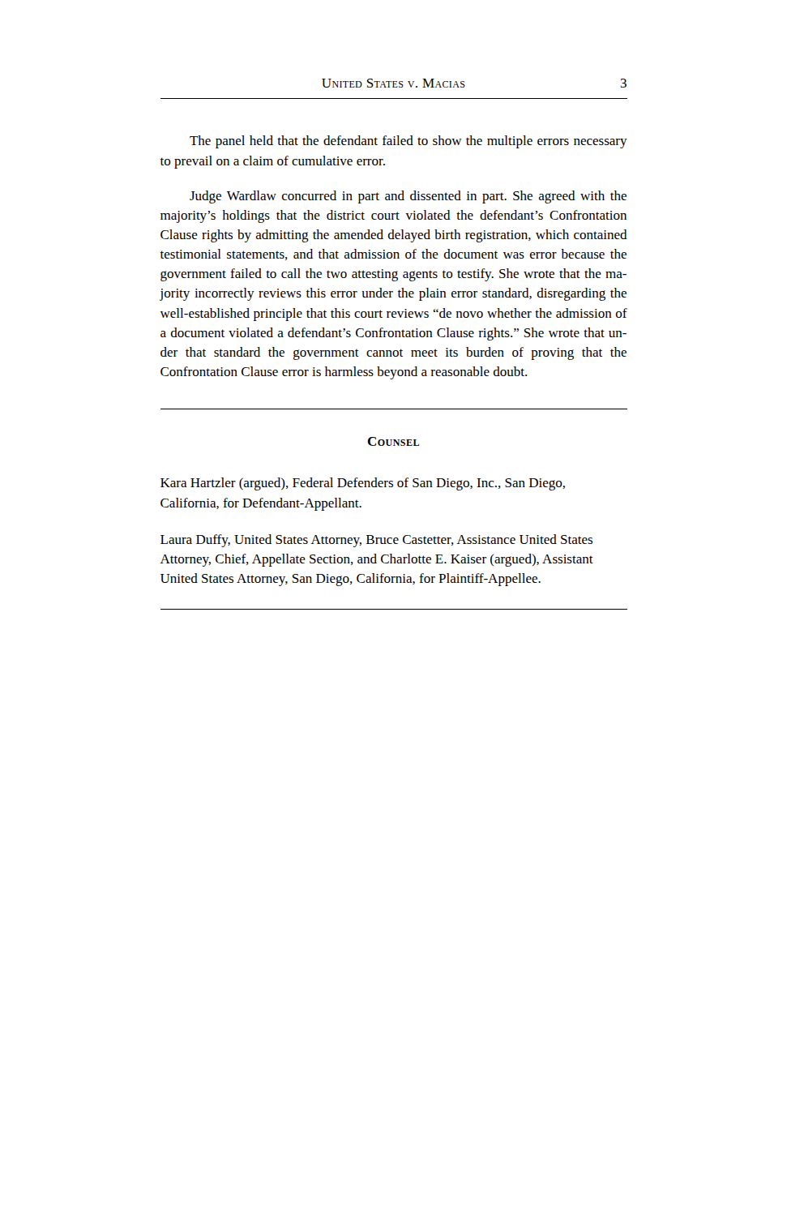United States v. Macias 3
The panel held that the defendant failed to show the multiple errors necessary to prevail on a claim of cumulative error.
Judge Wardlaw concurred in part and dissented in part. She agreed with the majority’s holdings that the district court violated the defendant’s Confrontation Clause rights by admitting the amended delayed birth registration, which contained testimonial statements, and that admission of the document was error because the government failed to call the two attesting agents to testify. She wrote that the majority incorrectly reviews this error under the plain error standard, disregarding the well-established principle that this court reviews “de novo whether the admission of a document violated a defendant’s Confrontation Clause rights.” She wrote that under that standard the government cannot meet its burden of proving that the Confrontation Clause error is harmless beyond a reasonable doubt.
Counsel
Kara Hartzler (argued), Federal Defenders of San Diego, Inc., San Diego, California, for Defendant-Appellant.
Laura Duffy, United States Attorney, Bruce Castetter, Assistance United States Attorney, Chief, Appellate Section, and Charlotte E. Kaiser (argued), Assistant United States Attorney, San Diego, California, for Plaintiff-Appellee.